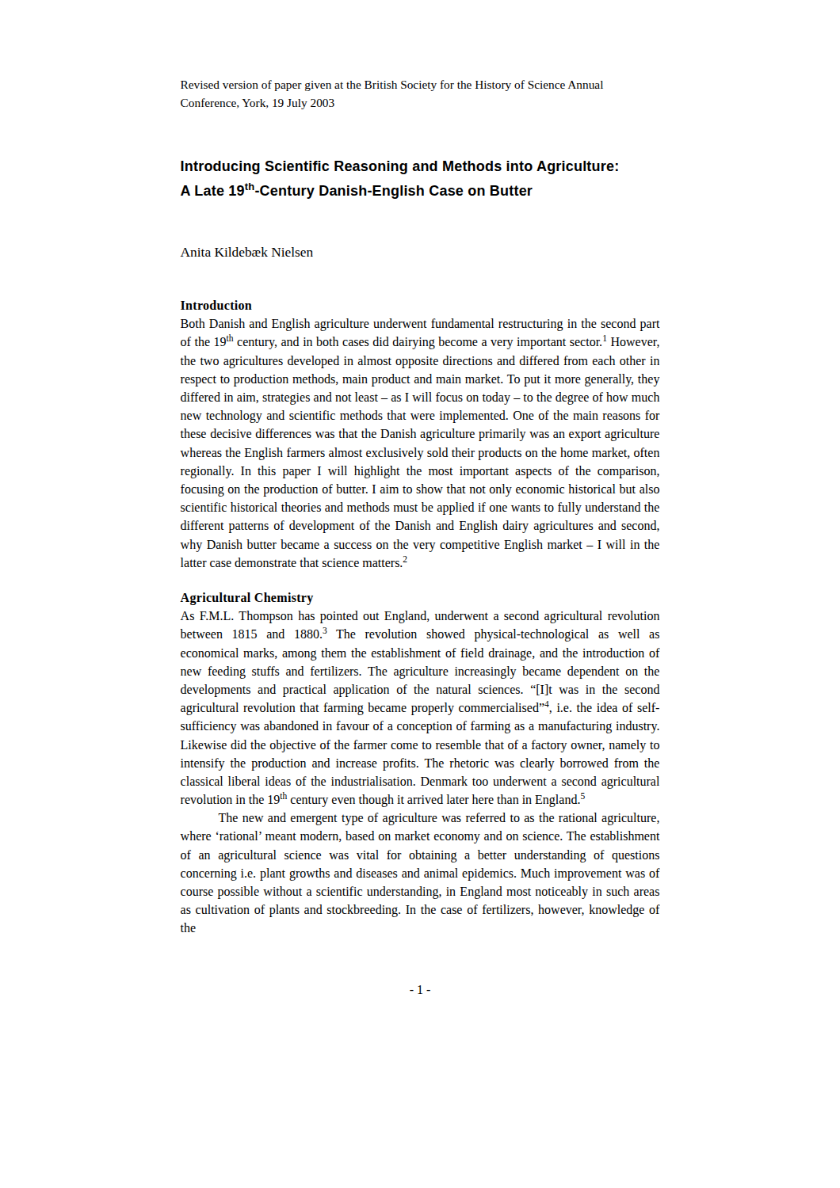Revised version of paper given at the British Society for the History of Science Annual Conference, York, 19 July 2003
Introducing Scientific Reasoning and Methods into Agriculture: A Late 19th-Century Danish-English Case on Butter
Anita Kildebæk Nielsen
Introduction
Both Danish and English agriculture underwent fundamental restructuring in the second part of the 19th century, and in both cases did dairying become a very important sector.1 However, the two agricultures developed in almost opposite directions and differed from each other in respect to production methods, main product and main market. To put it more generally, they differed in aim, strategies and not least – as I will focus on today – to the degree of how much new technology and scientific methods that were implemented. One of the main reasons for these decisive differences was that the Danish agriculture primarily was an export agriculture whereas the English farmers almost exclusively sold their products on the home market, often regionally. In this paper I will highlight the most important aspects of the comparison, focusing on the production of butter. I aim to show that not only economic historical but also scientific historical theories and methods must be applied if one wants to fully understand the different patterns of development of the Danish and English dairy agricultures and second, why Danish butter became a success on the very competitive English market – I will in the latter case demonstrate that science matters.2
Agricultural Chemistry
As F.M.L. Thompson has pointed out England, underwent a second agricultural revolution between 1815 and 1880.3 The revolution showed physical-technological as well as economical marks, among them the establishment of field drainage, and the introduction of new feeding stuffs and fertilizers. The agriculture increasingly became dependent on the developments and practical application of the natural sciences. “[I]t was in the second agricultural revolution that farming became properly commercialised”4, i.e. the idea of self-sufficiency was abandoned in favour of a conception of farming as a manufacturing industry. Likewise did the objective of the farmer come to resemble that of a factory owner, namely to intensify the production and increase profits. The rhetoric was clearly borrowed from the classical liberal ideas of the industrialisation. Denmark too underwent a second agricultural revolution in the 19th century even though it arrived later here than in England.5
The new and emergent type of agriculture was referred to as the rational agriculture, where ‘rational’ meant modern, based on market economy and on science. The establishment of an agricultural science was vital for obtaining a better understanding of questions concerning i.e. plant growths and diseases and animal epidemics. Much improvement was of course possible without a scientific understanding, in England most noticeably in such areas as cultivation of plants and stockbreeding. In the case of fertilizers, however, knowledge of the
- 1 -